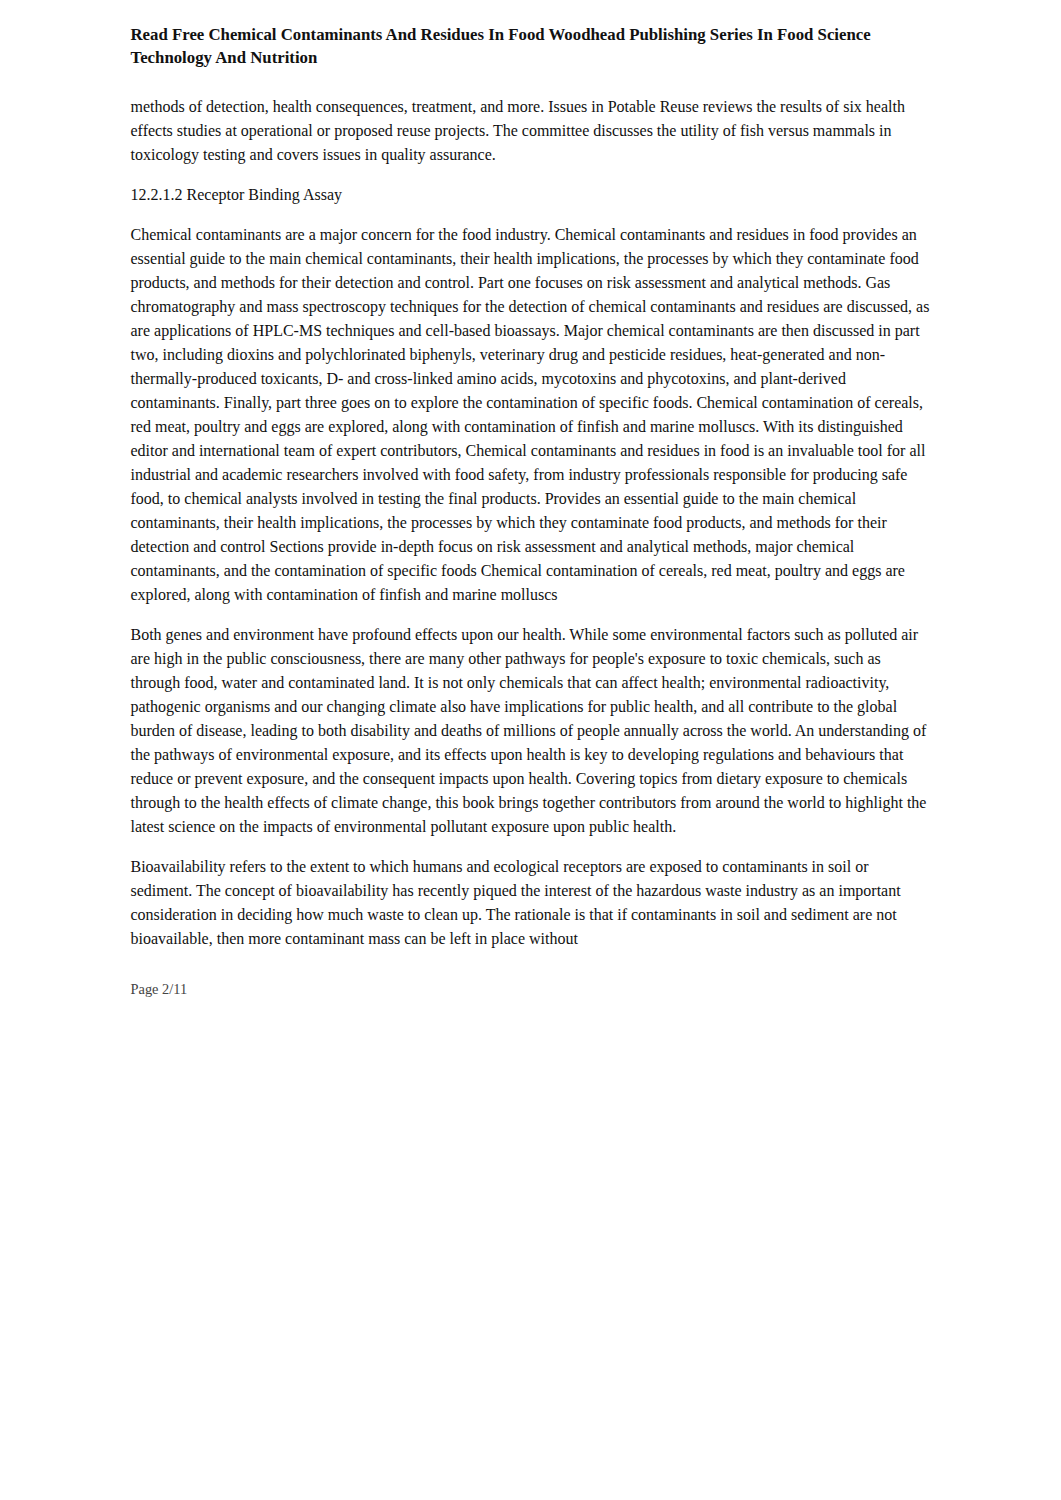Read Free Chemical Contaminants And Residues In Food Woodhead Publishing Series In Food Science Technology And Nutrition
methods of detection, health consequences, treatment, and more. Issues in Potable Reuse reviews the results of six health effects studies at operational or proposed reuse projects. The committee discusses the utility of fish versus mammals in toxicology testing and covers issues in quality assurance.
12.2.1.2 Receptor Binding Assay
Chemical contaminants are a major concern for the food industry. Chemical contaminants and residues in food provides an essential guide to the main chemical contaminants, their health implications, the processes by which they contaminate food products, and methods for their detection and control. Part one focuses on risk assessment and analytical methods. Gas chromatography and mass spectroscopy techniques for the detection of chemical contaminants and residues are discussed, as are applications of HPLC-MS techniques and cell-based bioassays. Major chemical contaminants are then discussed in part two, including dioxins and polychlorinated biphenyls, veterinary drug and pesticide residues, heat-generated and non-thermally-produced toxicants, D- and cross-linked amino acids, mycotoxins and phycotoxins, and plant-derived contaminants. Finally, part three goes on to explore the contamination of specific foods. Chemical contamination of cereals, red meat, poultry and eggs are explored, along with contamination of finfish and marine molluscs. With its distinguished editor and international team of expert contributors, Chemical contaminants and residues in food is an invaluable tool for all industrial and academic researchers involved with food safety, from industry professionals responsible for producing safe food, to chemical analysts involved in testing the final products. Provides an essential guide to the main chemical contaminants, their health implications, the processes by which they contaminate food products, and methods for their detection and control Sections provide in-depth focus on risk assessment and analytical methods, major chemical contaminants, and the contamination of specific foods Chemical contamination of cereals, red meat, poultry and eggs are explored, along with contamination of finfish and marine molluscs
Both genes and environment have profound effects upon our health. While some environmental factors such as polluted air are high in the public consciousness, there are many other pathways for people's exposure to toxic chemicals, such as through food, water and contaminated land. It is not only chemicals that can affect health; environmental radioactivity, pathogenic organisms and our changing climate also have implications for public health, and all contribute to the global burden of disease, leading to both disability and deaths of millions of people annually across the world. An understanding of the pathways of environmental exposure, and its effects upon health is key to developing regulations and behaviours that reduce or prevent exposure, and the consequent impacts upon health. Covering topics from dietary exposure to chemicals through to the health effects of climate change, this book brings together contributors from around the world to highlight the latest science on the impacts of environmental pollutant exposure upon public health.
Bioavailability refers to the extent to which humans and ecological receptors are exposed to contaminants in soil or sediment. The concept of bioavailability has recently piqued the interest of the hazardous waste industry as an important consideration in deciding how much waste to clean up. The rationale is that if contaminants in soil and sediment are not bioavailable, then more contaminant mass can be left in place without
Page 2/11